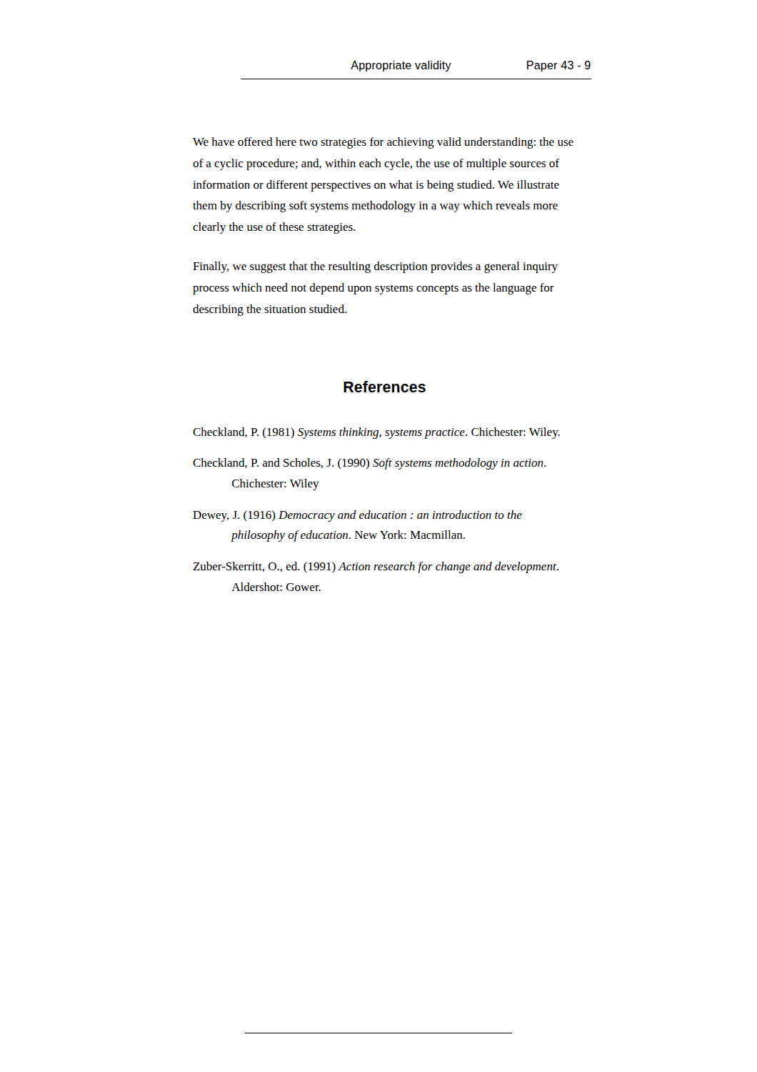Appropriate validity Paper 43 - 9
We have offered here two strategies for achieving valid understanding: the use of a cyclic procedure; and, within each cycle, the use of multiple sources of information or different perspectives on what is being studied. We illustrate them by describing soft systems methodology in a way which reveals more clearly the use of these strategies.
Finally, we suggest that the resulting description provides a general inquiry process which need not depend upon systems concepts as the language for describing the situation studied.
References
Checkland, P. (1981) Systems thinking, systems practice. Chichester: Wiley.
Checkland, P. and Scholes, J. (1990) Soft systems methodology in action. Chichester: Wiley
Dewey, J. (1916) Democracy and education : an introduction to the philosophy of education. New York: Macmillan.
Zuber-Skerritt, O., ed. (1991) Action research for change and development. Aldershot: Gower.